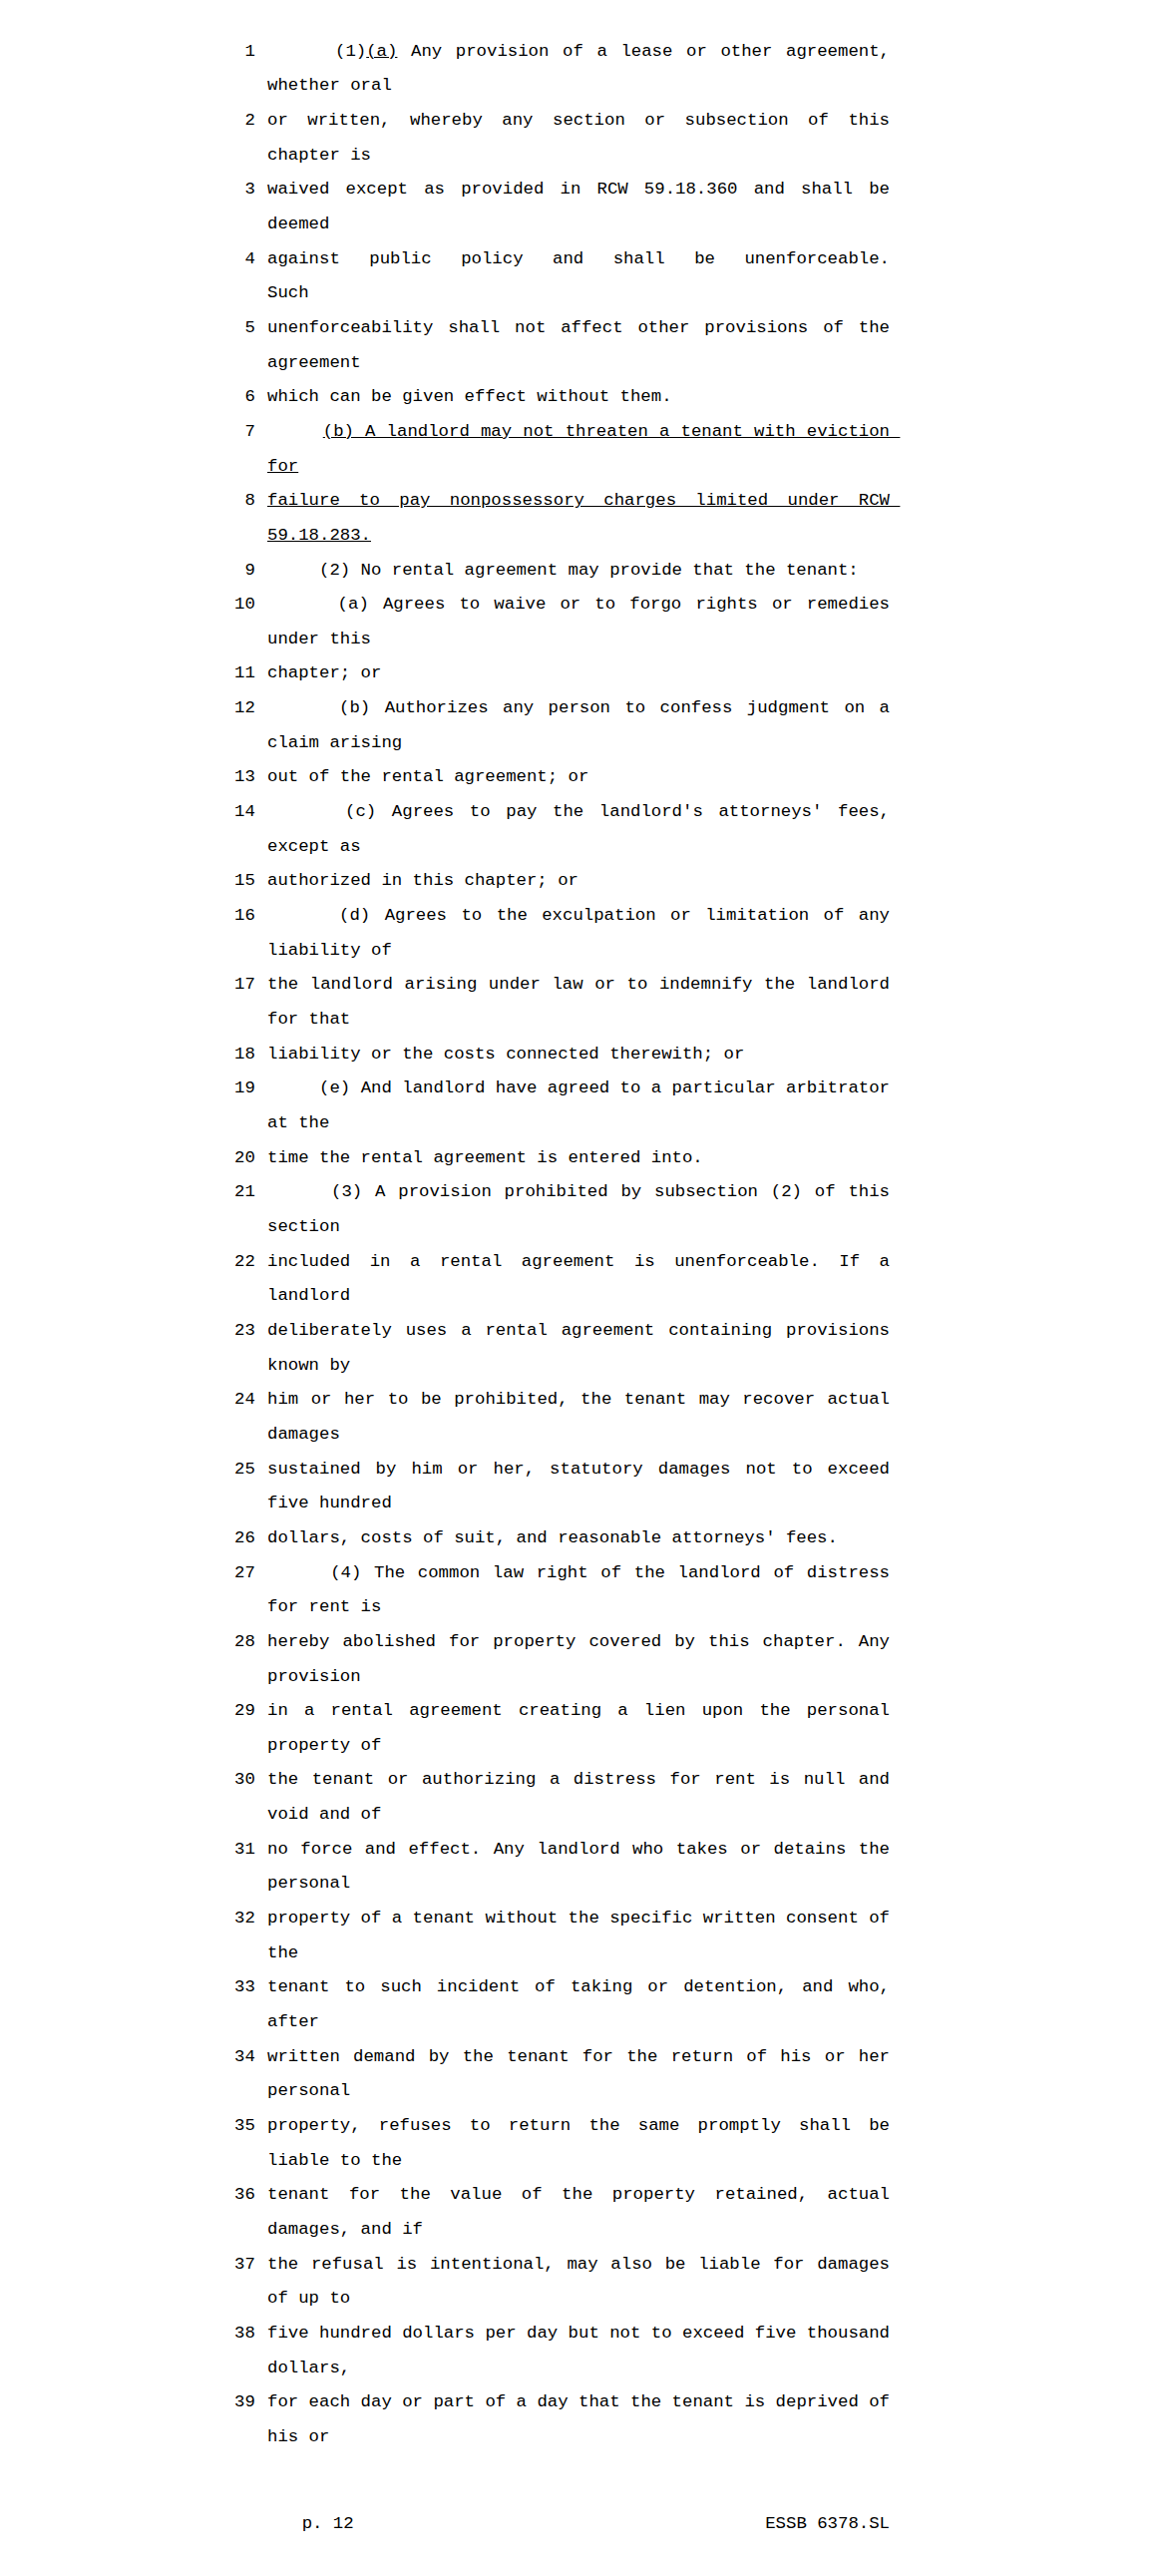(1)(a) Any provision of a lease or other agreement, whether oral
or written, whereby any section or subsection of this chapter is
waived except as provided in RCW 59.18.360 and shall be deemed
against public policy and shall be unenforceable. Such
unenforceability shall not affect other provisions of the agreement
which can be given effect without them.
(b) A landlord may not threaten a tenant with eviction for
failure to pay nonpossessory charges limited under RCW 59.18.283.
(2) No rental agreement may provide that the tenant:
(a) Agrees to waive or to forgo rights or remedies under this
chapter; or
(b) Authorizes any person to confess judgment on a claim arising
out of the rental agreement; or
(c) Agrees to pay the landlord's attorneys' fees, except as
authorized in this chapter; or
(d) Agrees to the exculpation or limitation of any liability of
the landlord arising under law or to indemnify the landlord for that
liability or the costs connected therewith; or
(e) And landlord have agreed to a particular arbitrator at the
time the rental agreement is entered into.
(3) A provision prohibited by subsection (2) of this section
included in a rental agreement is unenforceable. If a landlord
deliberately uses a rental agreement containing provisions known by
him or her to be prohibited, the tenant may recover actual damages
sustained by him or her, statutory damages not to exceed five hundred
dollars, costs of suit, and reasonable attorneys' fees.
(4) The common law right of the landlord of distress for rent is
hereby abolished for property covered by this chapter. Any provision
in a rental agreement creating a lien upon the personal property of
the tenant or authorizing a distress for rent is null and void and of
no force and effect. Any landlord who takes or detains the personal
property of a tenant without the specific written consent of the
tenant to such incident of taking or detention, and who, after
written demand by the tenant for the return of his or her personal
property, refuses to return the same promptly shall be liable to the
tenant for the value of the property retained, actual damages, and if
the refusal is intentional, may also be liable for damages of up to
five hundred dollars per day but not to exceed five thousand dollars,
for each day or part of a day that the tenant is deprived of his or
p. 12 ESSB 6378.SL